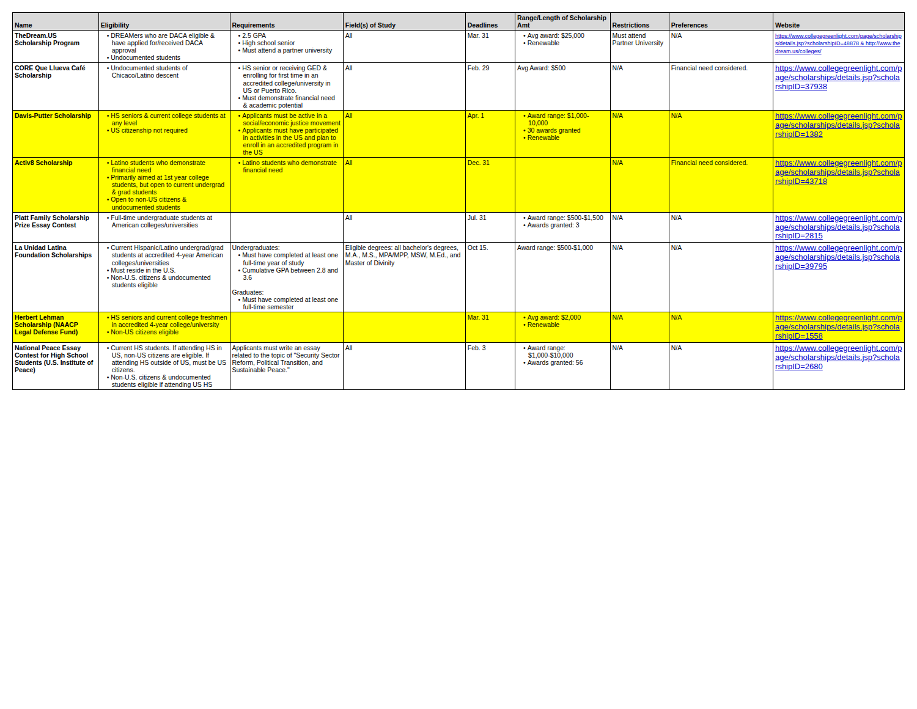| Name | Eligibility | Requirements | Field(s) of Study | Deadlines | Range/Length of Scholarship Amt | Restrictions | Preferences | Website |
| --- | --- | --- | --- | --- | --- | --- | --- | --- |
| TheDream.US Scholarship Program | DREAMers who are DACA eligible & have applied for/received DACA approval Undocumented students | 2.5 GPA High school senior Must attend a partner university | All | Mar. 31 | Avg award: $25,000 Renewable | Must attend Partner University | N/A | https://www.collegegreenlight.com/page/scholarships/details.jsp?scholarshipID=48878 & http://www.thedream.us/colleges/ |
| CORE Que Llueva Café Scholarship | Undocumented students of Chicaco/Latino descent | HS senior or receiving GED & enrolling for first time in an accredited college/university in US or Puerto Rico. Must demonstrate financial need & academic potential | All | Feb. 29 | Avg Award: $500 | N/A | Financial need considered. | https://www.collegegreenlight.com/page/scholarships/details.jsp?scholarshipID=37938 |
| Davis-Putter Scholarship | HS seniors & current college students at any level US citizenship not required | Applicants must be active in a social/economic justice movement Applicants must have participated in activities in the US and plan to enroll in an accredited program in the US | All | Apr. 1 | Award range: $1,000-10,000 30 awards granted Renewable | N/A | N/A | https://www.collegegreenlight.com/page/scholarships/details.jsp?scholarshipID=1382 |
| Activ8 Scholarship | Latino students who demonstrate financial need Primarily aimed at 1st year college students, but open to current undergrad & grad students Open to non-US citizens & undocumented students | Latino students who demonstrate financial need | All | Dec. 31 | | N/A | Financial need considered. | https://www.collegegreenlight.com/page/scholarships/details.jsp?scholarshipID=43718 |
| Platt Family Scholarship Prize Essay Contest | Full-time undergraduate students at American colleges/universities | | All | Jul. 31 | Award range: $500-$1,500 Awards granted: 3 | N/A | N/A | https://www.collegegreenlight.com/page/scholarships/details.jsp?scholarshipID=2815 |
| La Unidad Latina Foundation Scholarships | Current Hispanic/Latino undergrad/grad students at accredited 4-year American colleges/universities Must reside in the U.S. Non-U.S. citizens & undocumented students eligible | Undergraduates: Must have completed at least one full-time year of study Cumulative GPA between 2.8 and 3.6 Graduates: Must have completed at least one full-time semester | Eligible degrees: all bachelor's degrees, M.A., M.S., MPA/MPP, MSW, M.Ed., and Master of Divinity | Oct 15. | Award range: $500-$1,000 | N/A | N/A | https://www.collegegreenlight.com/page/scholarships/details.jsp?scholarshipID=39795 |
| Herbert Lehman Scholarship (NAACP Legal Defense Fund) | HS seniors and current college freshmen in accredited 4-year college/university Non-US citizens eligible | | | Mar. 31 | Avg award: $2,000 Renewable | N/A | N/A | https://www.collegegreenlight.com/page/scholarships/details.jsp?scholarshipID=1558 |
| National Peace Essay Contest for High School Students (U.S. Institute of Peace) | Current HS students. If attending HS in US, non-US citizens are eligible. If attending HS outside of US, must be US citizens. Non-U.S. citizens & undocumented students eligible if attending US HS | Applicants must write an essay related to the topic of "Security Sector Reform, Political Transition, and Sustainable Peace." | All | Feb. 3 | Award range: $1,000-$10,000 Awards granted: 56 | N/A | N/A | https://www.collegegreenlight.com/page/scholarships/details.jsp?scholarshipID=2680 |